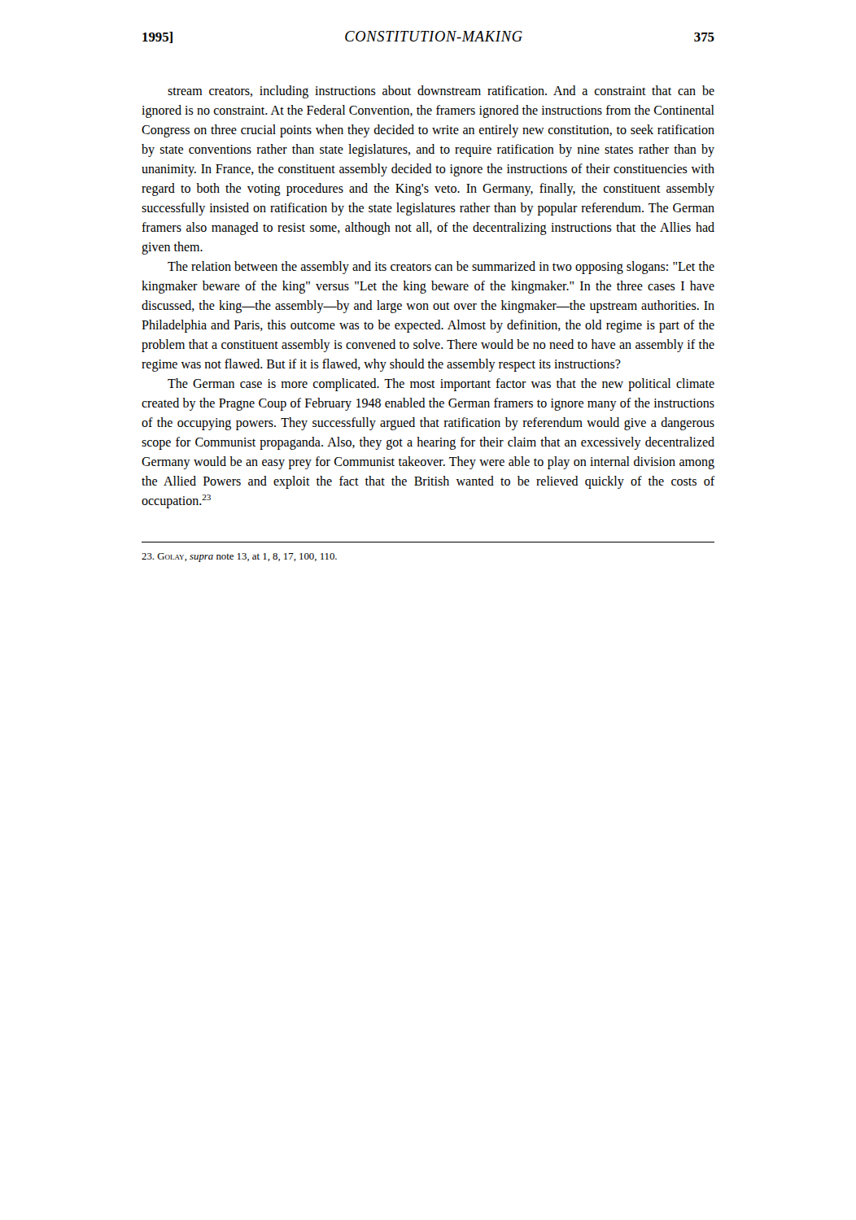1995] Constitution-Making 375
stream creators, including instructions about downstream ratification. And a constraint that can be ignored is no constraint. At the Federal Convention, the framers ignored the instructions from the Continental Congress on three crucial points when they decided to write an entirely new constitution, to seek ratification by state conventions rather than state legislatures, and to require ratification by nine states rather than by unanimity. In France, the constituent assembly decided to ignore the instructions of their constituencies with regard to both the voting procedures and the King's veto. In Germany, finally, the constituent assembly successfully insisted on ratification by the state legislatures rather than by popular referendum. The German framers also managed to resist some, although not all, of the decentralizing instructions that the Allies had given them.
The relation between the assembly and its creators can be summarized in two opposing slogans: "Let the kingmaker beware of the king" versus "Let the king beware of the kingmaker." In the three cases I have discussed, the king—the assembly—by and large won out over the kingmaker—the upstream authorities. In Philadelphia and Paris, this outcome was to be expected. Almost by definition, the old regime is part of the problem that a constituent assembly is convened to solve. There would be no need to have an assembly if the regime was not flawed. But if it is flawed, why should the assembly respect its instructions?
The German case is more complicated. The most important factor was that the new political climate created by the Pragne Coup of February 1948 enabled the German framers to ignore many of the instructions of the occupying powers. They successfully argued that ratification by referendum would give a dangerous scope for Communist propaganda. Also, they got a hearing for their claim that an excessively decentralized Germany would be an easy prey for Communist takeover. They were able to play on internal division among the Allied Powers and exploit the fact that the British wanted to be relieved quickly of the costs of occupation.23
23. Golay, supra note 13, at 1, 8, 17, 100, 110.